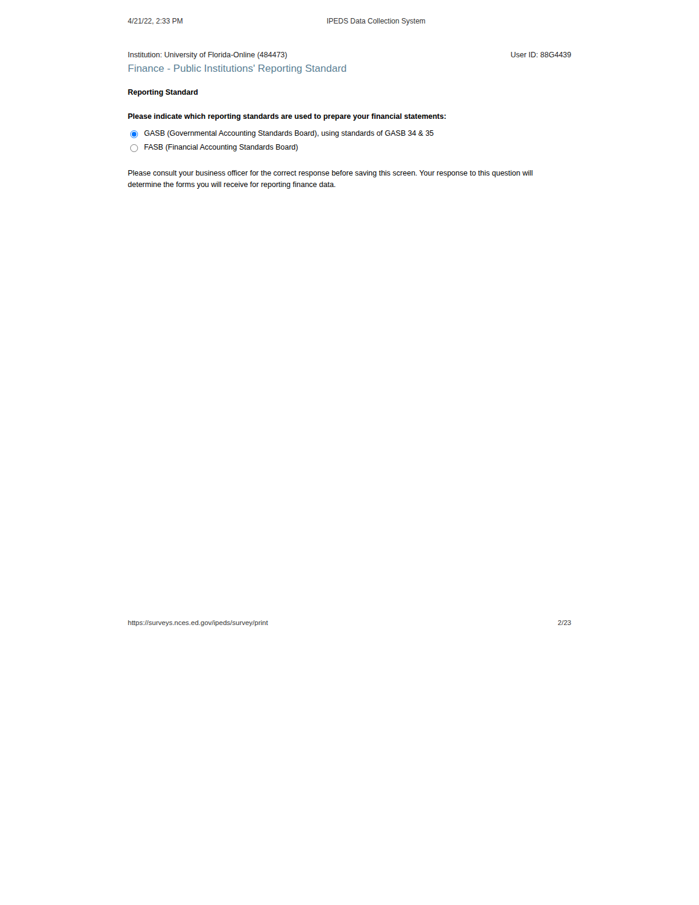4/21/22, 2:33 PM
IPEDS Data Collection System
Institution: University of Florida-Online (484473)
User ID: 88G4439
Finance - Public Institutions' Reporting Standard
Reporting Standard
Please indicate which reporting standards are used to prepare your financial statements:
GASB (Governmental Accounting Standards Board), using standards of GASB 34 & 35
FASB (Financial Accounting Standards Board)
Please consult your business officer for the correct response before saving this screen. Your response to this question will determine the forms you will receive for reporting finance data.
https://surveys.nces.ed.gov/ipeds/survey/print
2/23